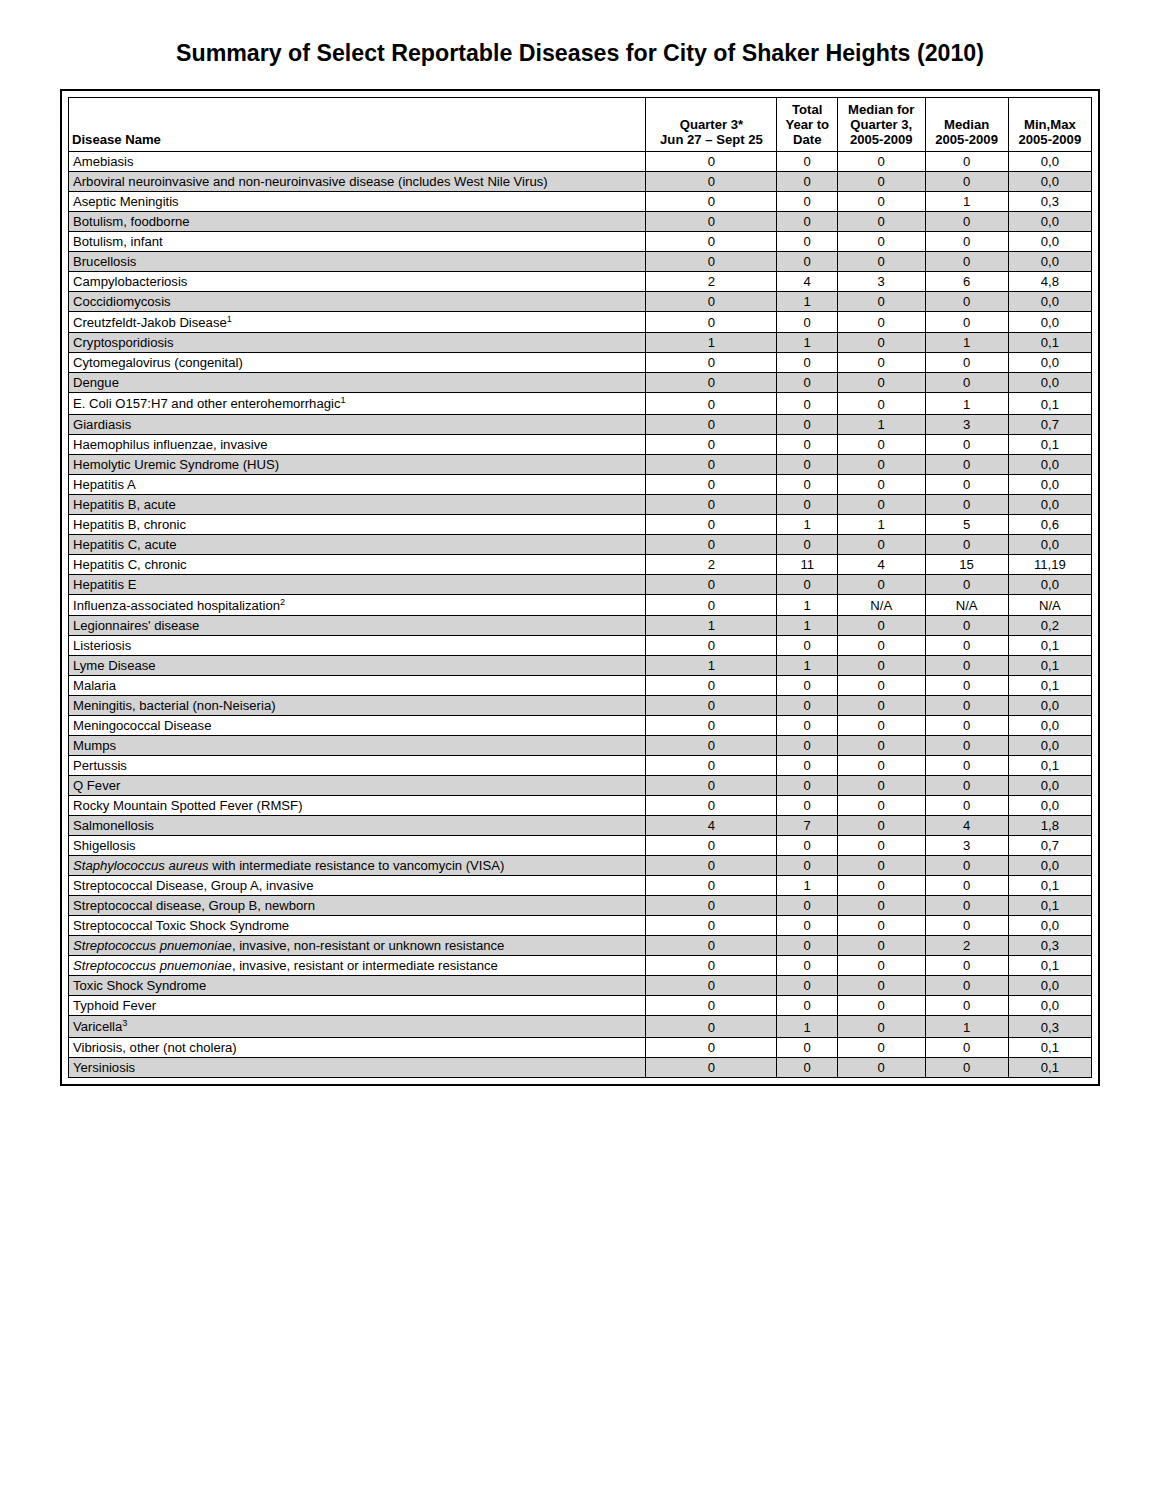Summary of Select Reportable Diseases for City of Shaker Heights (2010)
| Disease Name | Quarter 3* Jun 27 – Sept 25 | Total Year to Date | Median for Quarter 3, 2005-2009 | Median 2005-2009 | Min,Max 2005-2009 |
| --- | --- | --- | --- | --- | --- |
| Amebiasis | 0 | 0 | 0 | 0 | 0,0 |
| Arboviral neuroinvasive and non-neuroinvasive disease (includes West Nile Virus) | 0 | 0 | 0 | 0 | 0,0 |
| Aseptic Meningitis | 0 | 0 | 0 | 1 | 0,3 |
| Botulism, foodborne | 0 | 0 | 0 | 0 | 0,0 |
| Botulism, infant | 0 | 0 | 0 | 0 | 0,0 |
| Brucellosis | 0 | 0 | 0 | 0 | 0,0 |
| Campylobacteriosis | 2 | 4 | 3 | 6 | 4,8 |
| Coccidiomycosis | 0 | 1 | 0 | 0 | 0,0 |
| Creutzfeldt-Jakob Disease 1 | 0 | 0 | 0 | 0 | 0,0 |
| Cryptosporidiosis | 1 | 1 | 0 | 1 | 0,1 |
| Cytomegalovirus (congenital) | 0 | 0 | 0 | 0 | 0,0 |
| Dengue | 0 | 0 | 0 | 0 | 0,0 |
| E. Coli O157:H7 and other enterohemorrhagic 1 | 0 | 0 | 0 | 1 | 0,1 |
| Giardiasis | 0 | 0 | 1 | 3 | 0,7 |
| Haemophilus influenzae, invasive | 0 | 0 | 0 | 0 | 0,1 |
| Hemolytic Uremic Syndrome (HUS) | 0 | 0 | 0 | 0 | 0,0 |
| Hepatitis A | 0 | 0 | 0 | 0 | 0,0 |
| Hepatitis B, acute | 0 | 0 | 0 | 0 | 0,0 |
| Hepatitis B, chronic | 0 | 1 | 1 | 5 | 0,6 |
| Hepatitis C, acute | 0 | 0 | 0 | 0 | 0,0 |
| Hepatitis C, chronic | 2 | 11 | 4 | 15 | 11,19 |
| Hepatitis E | 0 | 0 | 0 | 0 | 0,0 |
| Influenza-associated hospitalization 2 | 0 | 1 | N/A | N/A | N/A |
| Legionnaires' disease | 1 | 1 | 0 | 0 | 0,2 |
| Listeriosis | 0 | 0 | 0 | 0 | 0,1 |
| Lyme Disease | 1 | 1 | 0 | 0 | 0,1 |
| Malaria | 0 | 0 | 0 | 0 | 0,1 |
| Meningitis, bacterial (non-Neiseria) | 0 | 0 | 0 | 0 | 0,0 |
| Meningococcal Disease | 0 | 0 | 0 | 0 | 0,0 |
| Mumps | 0 | 0 | 0 | 0 | 0,0 |
| Pertussis | 0 | 0 | 0 | 0 | 0,1 |
| Q Fever | 0 | 0 | 0 | 0 | 0,0 |
| Rocky Mountain Spotted Fever (RMSF) | 0 | 0 | 0 | 0 | 0,0 |
| Salmonellosis | 4 | 7 | 0 | 4 | 1,8 |
| Shigellosis | 0 | 0 | 0 | 3 | 0,7 |
| Staphylococcus aureus with intermediate resistance to vancomycin (VISA) | 0 | 0 | 0 | 0 | 0,0 |
| Streptococcal Disease, Group A, invasive | 0 | 1 | 0 | 0 | 0,1 |
| Streptococcal disease, Group B, newborn | 0 | 0 | 0 | 0 | 0,1 |
| Streptococcal Toxic Shock Syndrome | 0 | 0 | 0 | 0 | 0,0 |
| Streptococcus pnuemoniae , invasive, non-resistant or unknown resistance | 0 | 0 | 0 | 2 | 0,3 |
| Streptococcus pnuemoniae , invasive, resistant or intermediate resistance | 0 | 0 | 0 | 0 | 0,1 |
| Toxic Shock Syndrome | 0 | 0 | 0 | 0 | 0,0 |
| Typhoid Fever | 0 | 0 | 0 | 0 | 0,0 |
| Varicella 3 | 0 | 1 | 0 | 1 | 0,3 |
| Vibriosis, other (not cholera) | 0 | 0 | 0 | 0 | 0,1 |
| Yersiniosis | 0 | 0 | 0 | 0 | 0,1 |